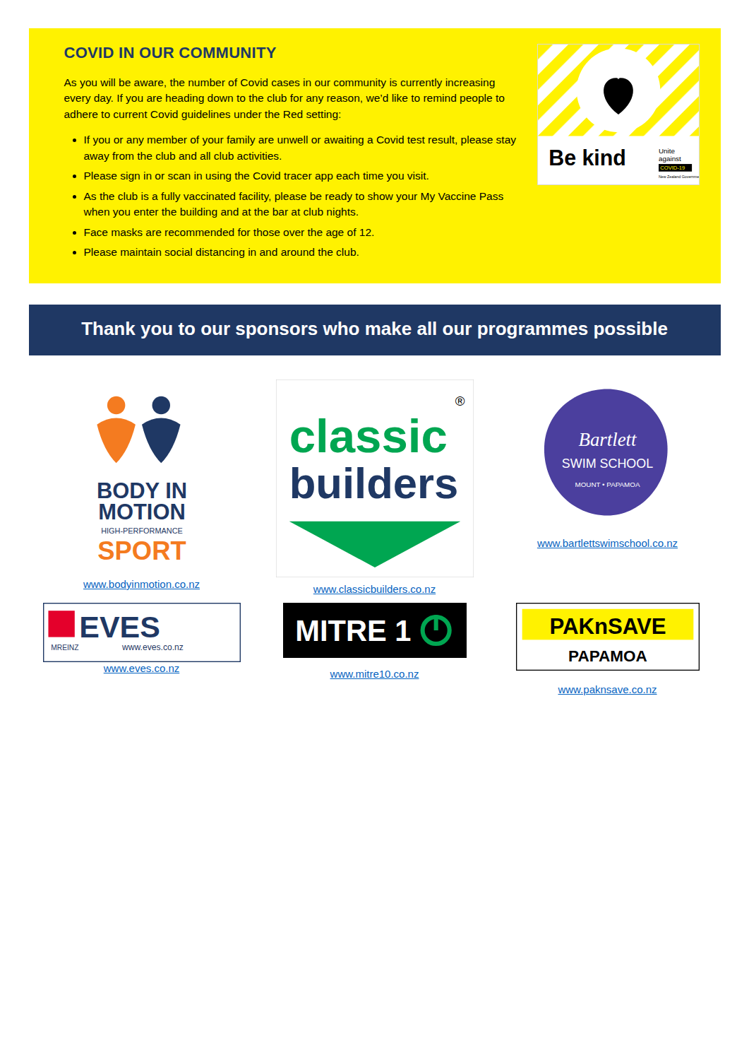COVID IN OUR COMMUNITY
As you will be aware, the number of Covid cases in our community is currently increasing every day. If you are heading down to the club for any reason, we’d like to remind people to adhere to current Covid guidelines under the Red setting:
If you or any member of your family are unwell or awaiting a Covid test result, please stay away from the club and all club activities.
Please sign in or scan in using the Covid tracer app each time you visit.
As the club is a fully vaccinated facility, please be ready to show your My Vaccine Pass when you enter the building and at the bar at club nights.
Face masks are recommended for those over the age of 12.
Please maintain social distancing in and around the club.
Thank you to our sponsors who make all our programmes possible
www.bodyinmotion.co.nz
www.classicbuilders.co.nz
www.bartlettswimschool.co.nz
www.eves.co.nz
www.mitre10.co.nz
www.paknsave.co.nz